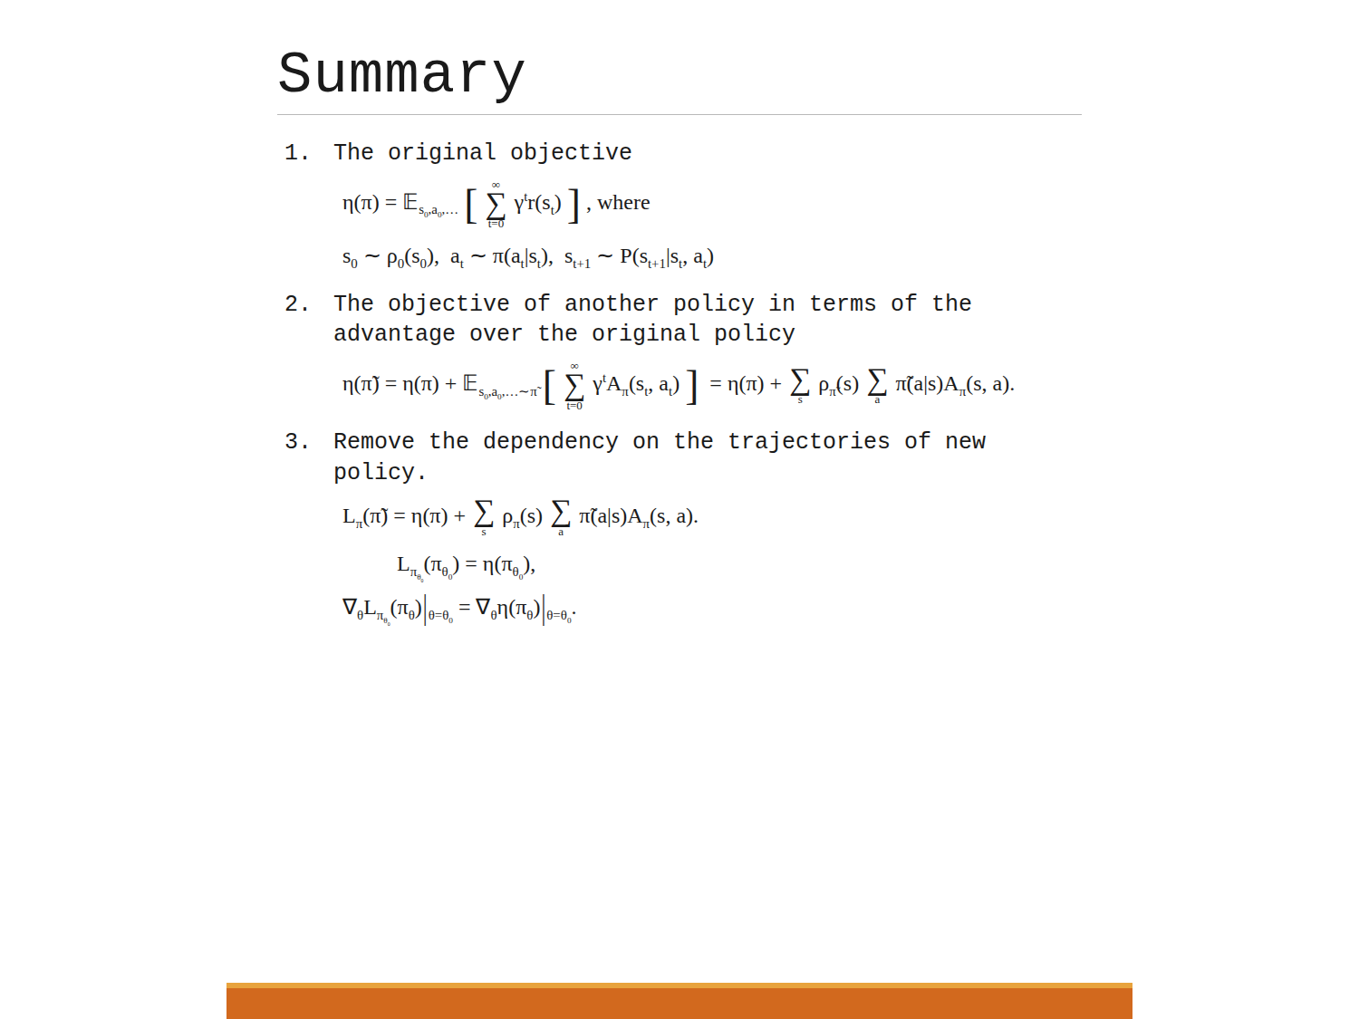Summary
The original objective
η(π) = 𝔼s0,a0,… [ ∞∑t=0 γtr(st) ] , where
s0 ∼ ρ0(s0), at ∼ π(at|st), st+1 ∼ P(st+1|st, at)
The objective of another policy in terms of the advantage over the original policy
η(π̃) = η(π) + 𝔼s0,a0,…∼π̃ [ ∞∑t=0 γtAπ(st, at) ] = η(π) + ∑s ρπ̃(s) ∑a π̃(a|s)Aπ(s, a).
Remove the dependency on the trajectories of new policy.
Lπ(π̃) = η(π) + ∑s ρπ(s) ∑a π̃(a|s)Aπ(s, a).
Lπθ0(πθ0) = η(πθ0),
∇θLπθ0(πθ)|θ=θ0 = ∇θη(πθ)|θ=θ0.